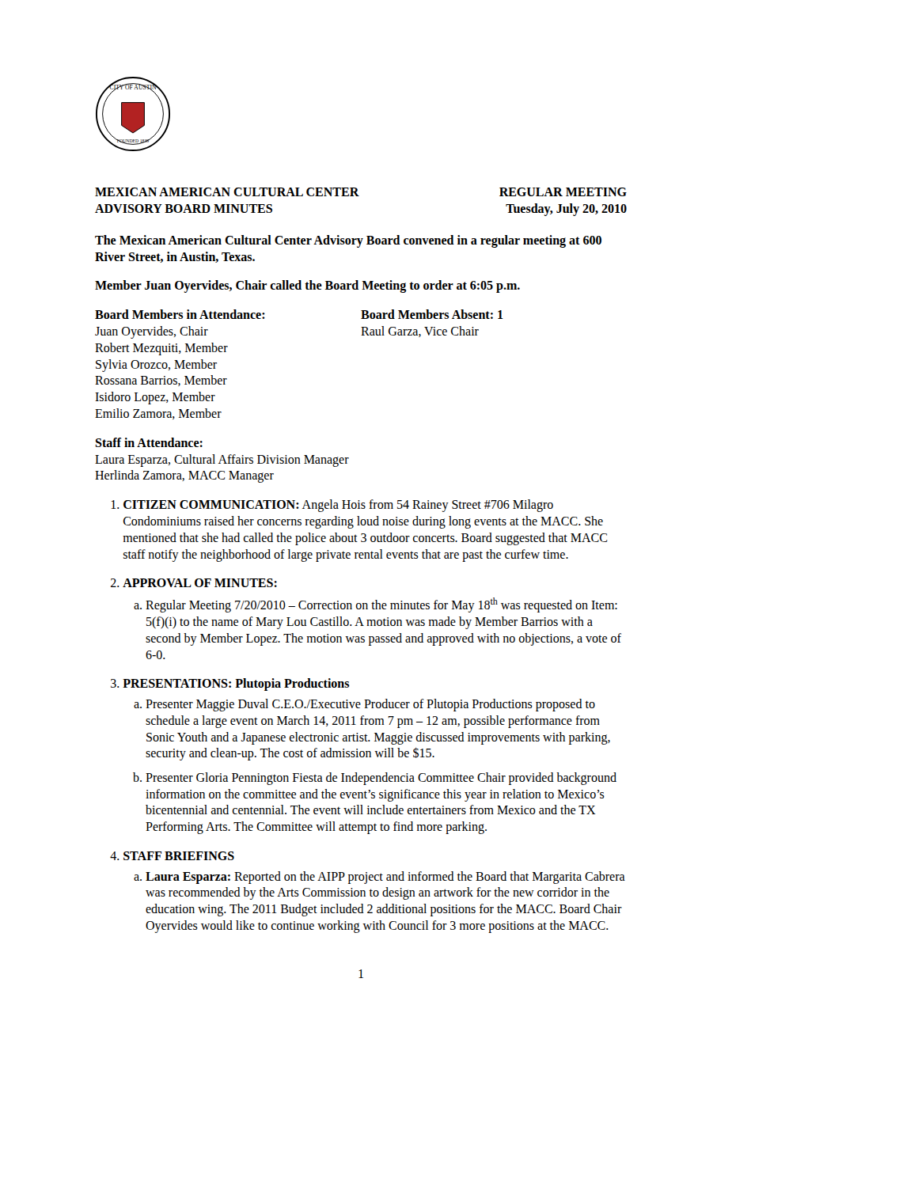| MEXICAN AMERICAN CULTURAL CENTER ADVISORY BOARD MINUTES | REGULAR MEETING Tuesday, July 20, 2010 |
The Mexican American Cultural Center Advisory Board convened in a regular meeting at 600 River Street, in Austin, Texas.
Member Juan Oyervides, Chair called the Board Meeting to order at 6:05 p.m.
| Board Members in Attendance: Juan Oyervides, Chair Robert Mezquiti, Member Sylvia Orozco, Member Rossana Barrios, Member Isidoro Lopez, Member Emilio Zamora, Member | Board Members Absent: 1 Raul Garza, Vice Chair |
Staff in Attendance:
Laura Esparza, Cultural Affairs Division Manager
Herlinda Zamora, MACC Manager
CITIZEN COMMUNICATION: Angela Hois from 54 Rainey Street #706 Milagro Condominiums raised her concerns regarding loud noise during long events at the MACC. She mentioned that she had called the police about 3 outdoor concerts. Board suggested that MACC staff notify the neighborhood of large private rental events that are past the curfew time.
APPROVAL OF MINUTES:
Regular Meeting 7/20/2010 – Correction on the minutes for May 18th was requested on Item: 5(f)(i) to the name of Mary Lou Castillo. A motion was made by Member Barrios with a second by Member Lopez. The motion was passed and approved with no objections, a vote of 6-0.
PRESENTATIONS: Plutopia Productions
Presenter Maggie Duval C.E.O./Executive Producer of Plutopia Productions proposed to schedule a large event on March 14, 2011 from 7 pm – 12 am, possible performance from Sonic Youth and a Japanese electronic artist. Maggie discussed improvements with parking, security and clean-up. The cost of admission will be $15.
Presenter Gloria Pennington Fiesta de Independencia Committee Chair provided background information on the committee and the event’s significance this year in relation to Mexico’s bicentennial and centennial. The event will include entertainers from Mexico and the TX Performing Arts. The Committee will attempt to find more parking.
STAFF BRIEFINGS
Laura Esparza: Reported on the AIPP project and informed the Board that Margarita Cabrera was recommended by the Arts Commission to design an artwork for the new corridor in the education wing. The 2011 Budget included 2 additional positions for the MACC. Board Chair Oyervides would like to continue working with Council for 3 more positions at the MACC.
1